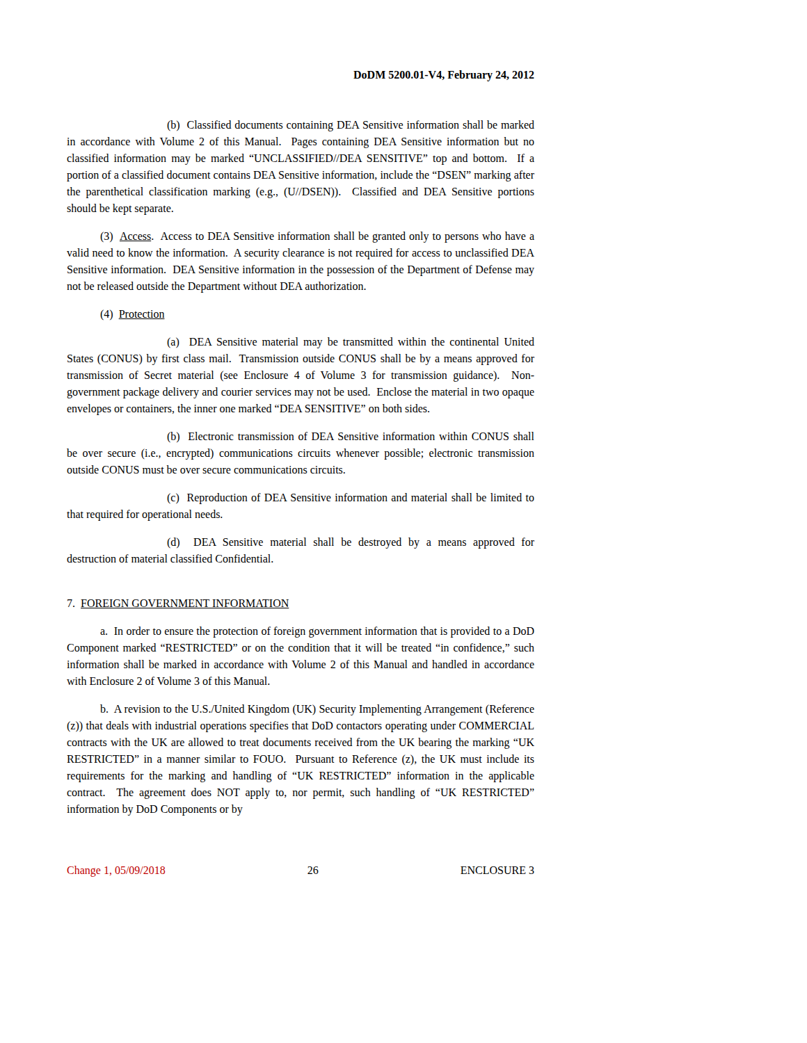DoDM 5200.01-V4, February 24, 2012
(b) Classified documents containing DEA Sensitive information shall be marked in accordance with Volume 2 of this Manual. Pages containing DEA Sensitive information but no classified information may be marked “UNCLASSIFIED//DEA SENSITIVE” top and bottom. If a portion of a classified document contains DEA Sensitive information, include the “DSEN” marking after the parenthetical classification marking (e.g., (U//DSEN)). Classified and DEA Sensitive portions should be kept separate.
(3) Access. Access to DEA Sensitive information shall be granted only to persons who have a valid need to know the information. A security clearance is not required for access to unclassified DEA Sensitive information. DEA Sensitive information in the possession of the Department of Defense may not be released outside the Department without DEA authorization.
(4) Protection
(a) DEA Sensitive material may be transmitted within the continental United States (CONUS) by first class mail. Transmission outside CONUS shall be by a means approved for transmission of Secret material (see Enclosure 4 of Volume 3 for transmission guidance). Non-government package delivery and courier services may not be used. Enclose the material in two opaque envelopes or containers, the inner one marked “DEA SENSITIVE” on both sides.
(b) Electronic transmission of DEA Sensitive information within CONUS shall be over secure (i.e., encrypted) communications circuits whenever possible; electronic transmission outside CONUS must be over secure communications circuits.
(c) Reproduction of DEA Sensitive information and material shall be limited to that required for operational needs.
(d) DEA Sensitive material shall be destroyed by a means approved for destruction of material classified Confidential.
7. FOREIGN GOVERNMENT INFORMATION
a. In order to ensure the protection of foreign government information that is provided to a DoD Component marked “RESTRICTED” or on the condition that it will be treated “in confidence,” such information shall be marked in accordance with Volume 2 of this Manual and handled in accordance with Enclosure 2 of Volume 3 of this Manual.
b. A revision to the U.S./United Kingdom (UK) Security Implementing Arrangement (Reference (z)) that deals with industrial operations specifies that DoD contactors operating under COMMERCIAL contracts with the UK are allowed to treat documents received from the UK bearing the marking “UK RESTRICTED” in a manner similar to FOUO. Pursuant to Reference (z), the UK must include its requirements for the marking and handling of “UK RESTRICTED” information in the applicable contract. The agreement does NOT apply to, nor permit, such handling of “UK RESTRICTED” information by DoD Components or by
Change 1, 05/09/2018 26 ENCLOSURE 3